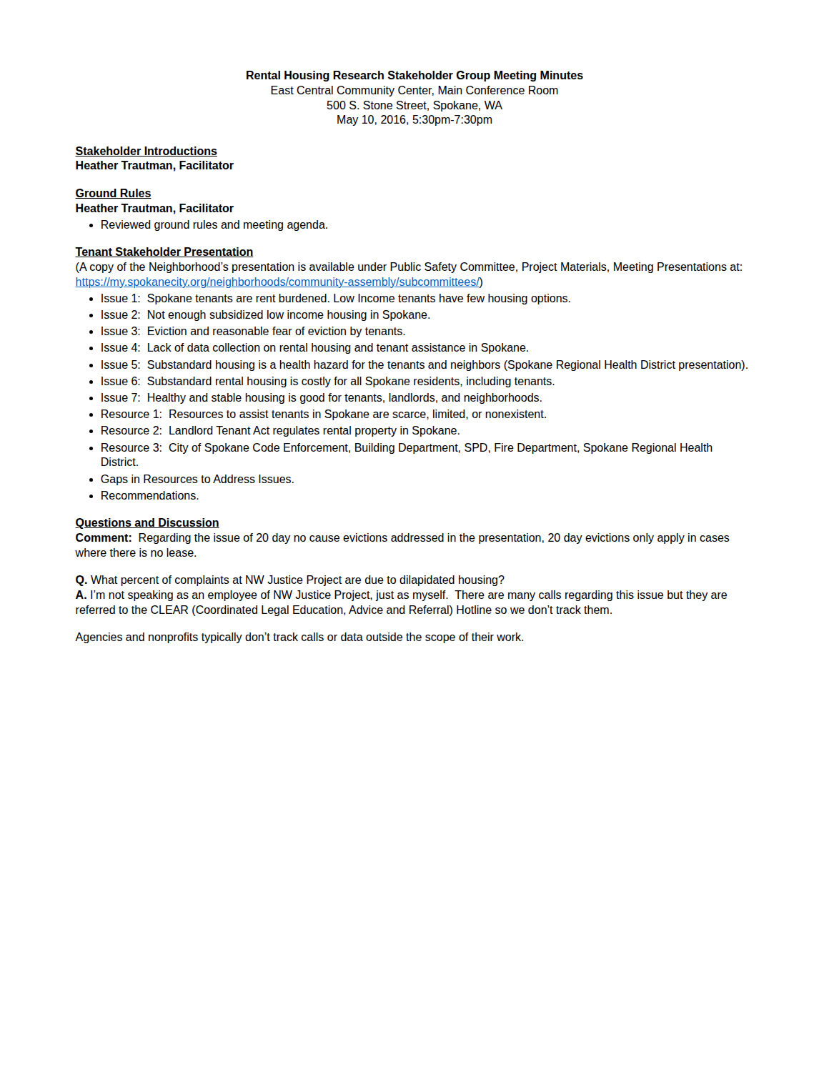Rental Housing Research Stakeholder Group Meeting Minutes
East Central Community Center, Main Conference Room
500 S. Stone Street, Spokane, WA
May 10, 2016, 5:30pm-7:30pm
Stakeholder Introductions
Heather Trautman, Facilitator
Ground Rules
Heather Trautman, Facilitator
Reviewed ground rules and meeting agenda.
Tenant Stakeholder Presentation
(A copy of the Neighborhood’s presentation is available under Public Safety Committee, Project Materials, Meeting Presentations at:
https://my.spokanecity.org/neighborhoods/community-assembly/subcommittees/)
Issue 1: Spokane tenants are rent burdened. Low Income tenants have few housing options.
Issue 2: Not enough subsidized low income housing in Spokane.
Issue 3: Eviction and reasonable fear of eviction by tenants.
Issue 4: Lack of data collection on rental housing and tenant assistance in Spokane.
Issue 5: Substandard housing is a health hazard for the tenants and neighbors (Spokane Regional Health District presentation).
Issue 6: Substandard rental housing is costly for all Spokane residents, including tenants.
Issue 7: Healthy and stable housing is good for tenants, landlords, and neighborhoods.
Resource 1: Resources to assist tenants in Spokane are scarce, limited, or nonexistent.
Resource 2: Landlord Tenant Act regulates rental property in Spokane.
Resource 3: City of Spokane Code Enforcement, Building Department, SPD, Fire Department, Spokane Regional Health District.
Gaps in Resources to Address Issues.
Recommendations.
Questions and Discussion
Comment: Regarding the issue of 20 day no cause evictions addressed in the presentation, 20 day evictions only apply in cases where there is no lease.
Q. What percent of complaints at NW Justice Project are due to dilapidated housing?
A. I’m not speaking as an employee of NW Justice Project, just as myself. There are many calls regarding this issue but they are referred to the CLEAR (Coordinated Legal Education, Advice and Referral) Hotline so we don’t track them.
Agencies and nonprofits typically don’t track calls or data outside the scope of their work.